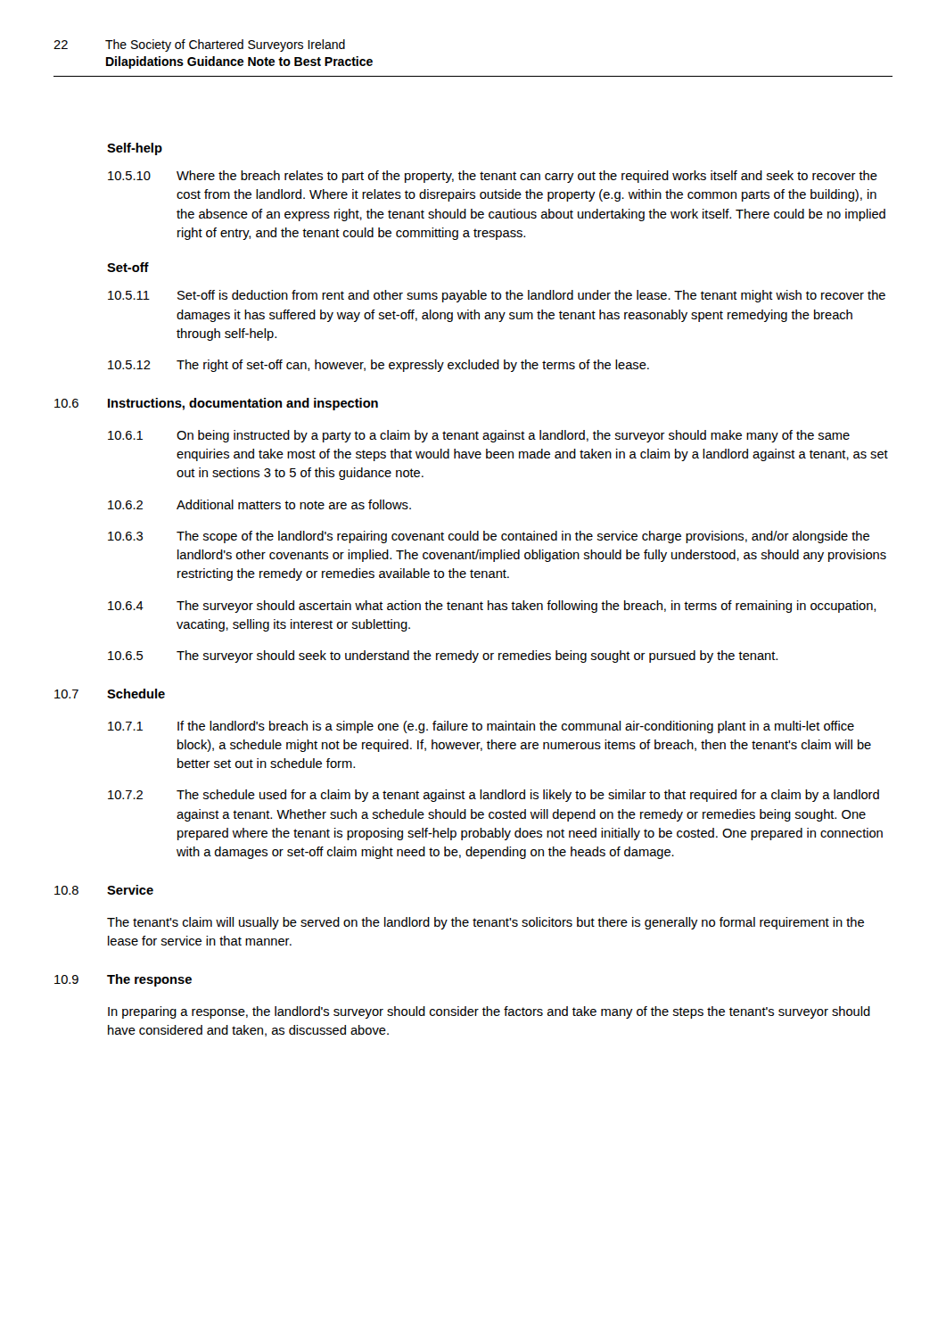22
The Society of Chartered Surveyors Ireland
Dilapidations Guidance Note to Best Practice
Self-help
10.5.10
Where the breach relates to part of the property, the tenant can carry out the required works itself and seek to recover the cost from the landlord. Where it relates to disrepairs outside the property (e.g. within the common parts of the building), in the absence of an express right, the tenant should be cautious about undertaking the work itself. There could be no implied right of entry, and the tenant could be committing a trespass.
Set-off
10.5.11
Set-off is deduction from rent and other sums payable to the landlord under the lease. The tenant might wish to recover the damages it has suffered by way of set-off, along with any sum the tenant has reasonably spent remedying the breach through self-help.
10.5.12
The right of set-off can, however, be expressly excluded by the terms of the lease.
10.6
Instructions, documentation and inspection
10.6.1
On being instructed by a party to a claim by a tenant against a landlord, the surveyor should make many of the same enquiries and take most of the steps that would have been made and taken in a claim by a landlord against a tenant, as set out in sections 3 to 5 of this guidance note.
10.6.2
Additional matters to note are as follows.
10.6.3
The scope of the landlord's repairing covenant could be contained in the service charge provisions, and/or alongside the landlord's other covenants or implied. The covenant/implied obligation should be fully understood, as should any provisions restricting the remedy or remedies available to the tenant.
10.6.4
The surveyor should ascertain what action the tenant has taken following the breach, in terms of remaining in occupation, vacating, selling its interest or subletting.
10.6.5
The surveyor should seek to understand the remedy or remedies being sought or pursued by the tenant.
10.7
Schedule
10.7.1
If the landlord's breach is a simple one (e.g. failure to maintain the communal air-conditioning plant in a multi-let office block), a schedule might not be required. If, however, there are numerous items of breach, then the tenant's claim will be better set out in schedule form.
10.7.2
The schedule used for a claim by a tenant against a landlord is likely to be similar to that required for a claim by a landlord against a tenant. Whether such a schedule should be costed will depend on the remedy or remedies being sought. One prepared where the tenant is proposing self-help probably does not need initially to be costed. One prepared in connection with a damages or set-off claim might need to be, depending on the heads of damage.
10.8
Service
The tenant's claim will usually be served on the landlord by the tenant's solicitors but there is generally no formal requirement in the lease for service in that manner.
10.9
The response
In preparing a response, the landlord's surveyor should consider the factors and take many of the steps the tenant's surveyor should have considered and taken, as discussed above.